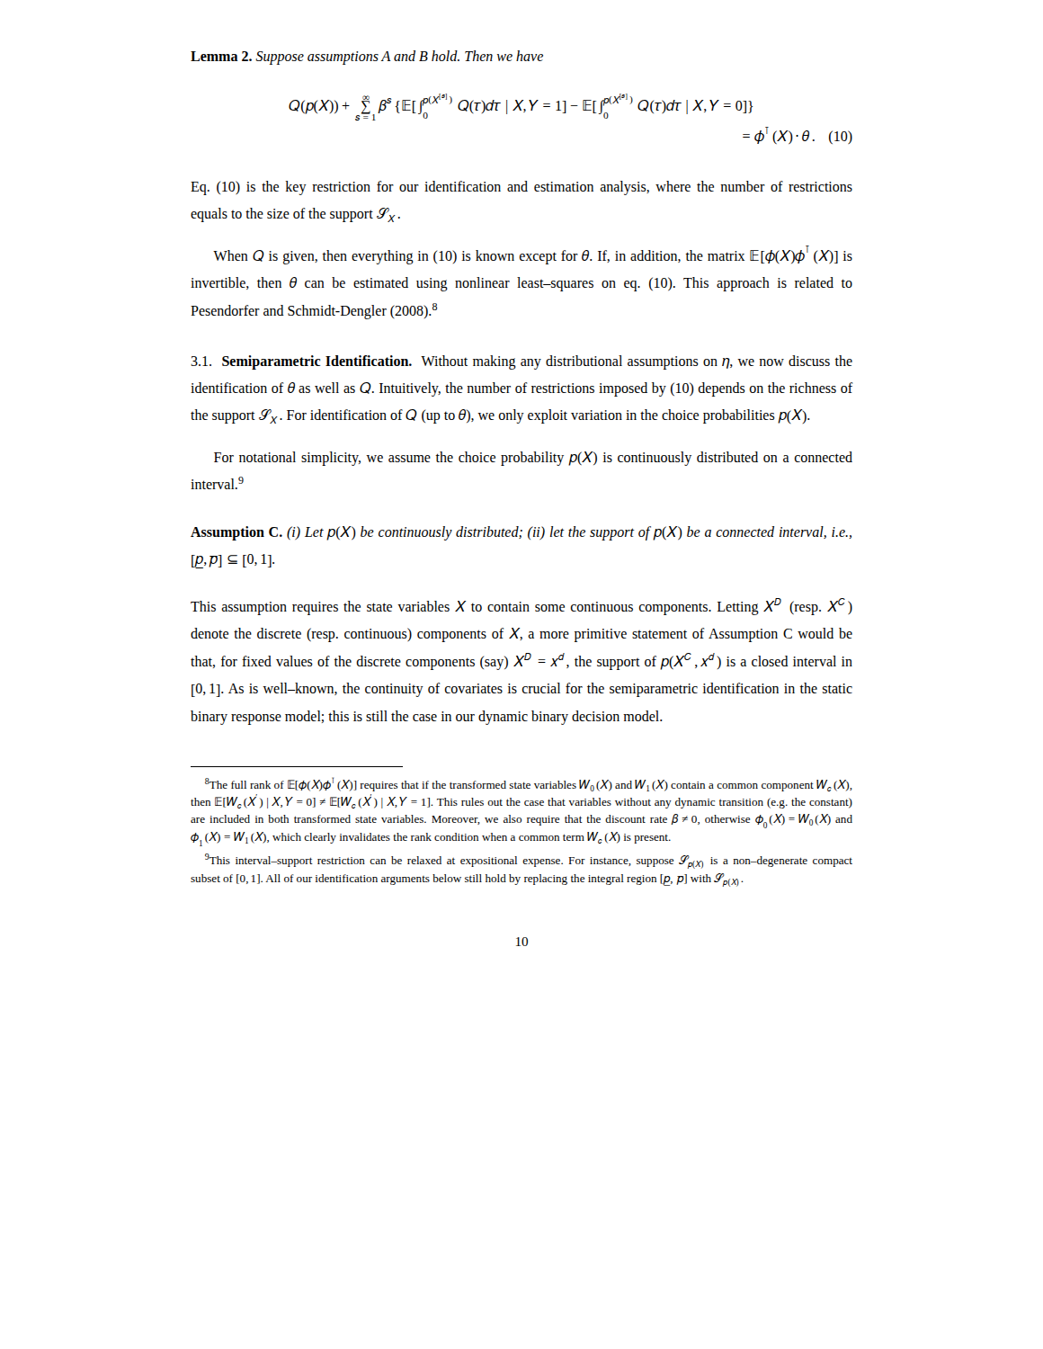Lemma 2. Suppose assumptions A and B hold. Then we have
Q(p(X)) + ∑ s=1 ∞ βs { 𝔼 [ ∫ 0 p(X[s]) Q(τ)dτ | X,Y=1 ] − 𝔼 [ ∫ 0 p(X[s]) Q(τ)dτ | X,Y=0 ] } = ϕ⊺ (X) ⋅ θ . (10)
Eq. (10) is the key restriction for our identification and estimation analysis, where the number of restrictions equals to the size of the support 𝒮X.
When Q is given, then everything in (10) is known except for θ. If, in addition, the matrix 𝔼[ϕ(X)ϕ⊺(X)] is invertible, then θ can be estimated using nonlinear least–squares on eq. (10). This approach is related to Pesendorfer and Schmidt-Dengler (2008).8
3.1. Semiparametric Identification. Without making any distributional assumptions on η, we now discuss the identification of θ as well as Q. Intuitively, the number of restrictions imposed by (10) depends on the richness of the support 𝒮X. For identification of Q (up to θ), we only exploit variation in the choice probabilities p(X).
For notational simplicity, we assume the choice probability p(X) is continuously distributed on a connected interval.9
Assumption C. (i) Let p(X) be continuously distributed; (ii) let the support of p(X) be a connected interval, i.e., [p_,p¯]⊆[0,1].
This assumption requires the state variables X to contain some continuous components. Letting XD (resp. XC) denote the discrete (resp. continuous) components of X, a more primitive statement of Assumption C would be that, for fixed values of the discrete components (say) XD=xd, the support of p(XC,xd) is a closed interval in [0,1]. As is well–known, the continuity of covariates is crucial for the semiparametric identification in the static binary response model; this is still the case in our dynamic binary decision model.
8The full rank of 𝔼[ϕ(X)ϕ⊺(X)] requires that if the transformed state variables W0(X) and W1(X) contain a common component Wc(X), then 𝔼[Wc(X′)|X,Y=0]≠𝔼[Wc(X′)|X,Y=1]. This rules out the case that variables without any dynamic transition (e.g. the constant) are included in both transformed state variables. Moreover, we also require that the discount rate β≠0, otherwise ϕ0(X)=W0(X) and ϕ1(X)=W1(X), which clearly invalidates the rank condition when a common term Wc(X) is present.
9This interval–support restriction can be relaxed at expositional expense. For instance, suppose 𝒮p(X) is a non–degenerate compact subset of [0,1]. All of our identification arguments below still hold by replacing the integral region [p_,p¯] with 𝒮p(X).
10